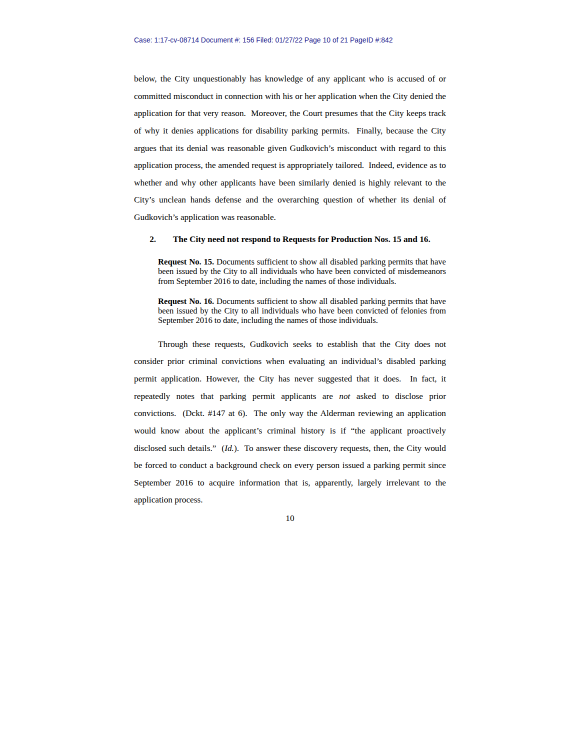Case: 1:17-cv-08714 Document #: 156 Filed: 01/27/22 Page 10 of 21 PageID #:842
below, the City unquestionably has knowledge of any applicant who is accused of or committed misconduct in connection with his or her application when the City denied the application for that very reason. Moreover, the Court presumes that the City keeps track of why it denies applications for disability parking permits. Finally, because the City argues that its denial was reasonable given Gudkovich’s misconduct with regard to this application process, the amended request is appropriately tailored. Indeed, evidence as to whether and why other applicants have been similarly denied is highly relevant to the City’s unclean hands defense and the overarching question of whether its denial of Gudkovich’s application was reasonable.
2. The City need not respond to Requests for Production Nos. 15 and 16.
Request No. 15. Documents sufficient to show all disabled parking permits that have been issued by the City to all individuals who have been convicted of misdemeanors from September 2016 to date, including the names of those individuals.
Request No. 16. Documents sufficient to show all disabled parking permits that have been issued by the City to all individuals who have been convicted of felonies from September 2016 to date, including the names of those individuals.
Through these requests, Gudkovich seeks to establish that the City does not consider prior criminal convictions when evaluating an individual’s disabled parking permit application. However, the City has never suggested that it does. In fact, it repeatedly notes that parking permit applicants are not asked to disclose prior convictions. (Dckt. #147 at 6). The only way the Alderman reviewing an application would know about the applicant’s criminal history is if “the applicant proactively disclosed such details.” (Id.). To answer these discovery requests, then, the City would be forced to conduct a background check on every person issued a parking permit since September 2016 to acquire information that is, apparently, largely irrelevant to the application process.
10